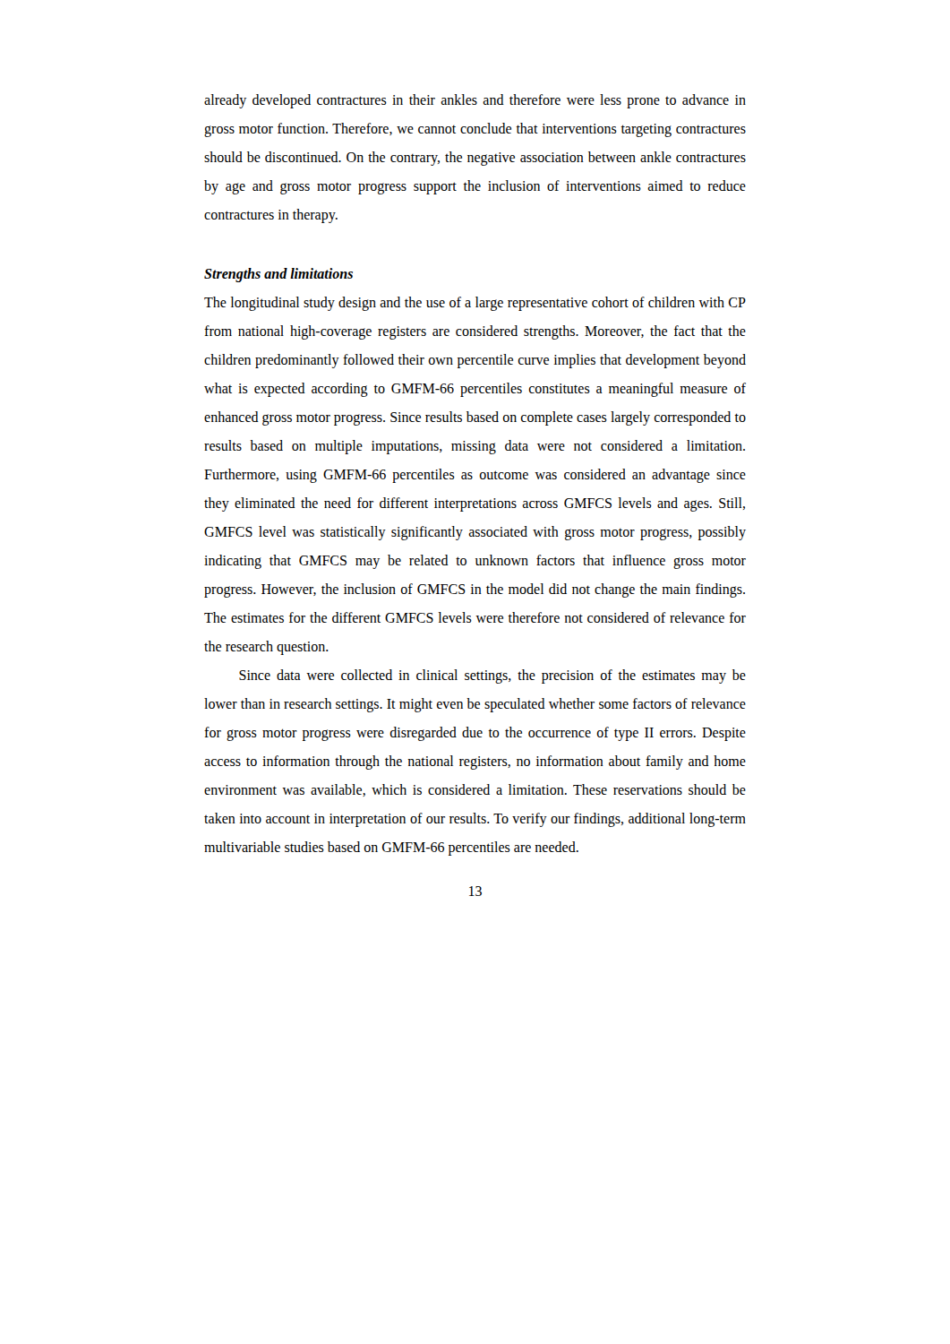already developed contractures in their ankles and therefore were less prone to advance in gross motor function. Therefore, we cannot conclude that interventions targeting contractures should be discontinued. On the contrary, the negative association between ankle contractures by age and gross motor progress support the inclusion of interventions aimed to reduce contractures in therapy.
Strengths and limitations
The longitudinal study design and the use of a large representative cohort of children with CP from national high-coverage registers are considered strengths. Moreover, the fact that the children predominantly followed their own percentile curve implies that development beyond what is expected according to GMFM-66 percentiles constitutes a meaningful measure of enhanced gross motor progress. Since results based on complete cases largely corresponded to results based on multiple imputations, missing data were not considered a limitation. Furthermore, using GMFM-66 percentiles as outcome was considered an advantage since they eliminated the need for different interpretations across GMFCS levels and ages. Still, GMFCS level was statistically significantly associated with gross motor progress, possibly indicating that GMFCS may be related to unknown factors that influence gross motor progress. However, the inclusion of GMFCS in the model did not change the main findings. The estimates for the different GMFCS levels were therefore not considered of relevance for the research question.
Since data were collected in clinical settings, the precision of the estimates may be lower than in research settings. It might even be speculated whether some factors of relevance for gross motor progress were disregarded due to the occurrence of type II errors. Despite access to information through the national registers, no information about family and home environment was available, which is considered a limitation. These reservations should be taken into account in interpretation of our results. To verify our findings, additional long-term multivariable studies based on GMFM-66 percentiles are needed.
13